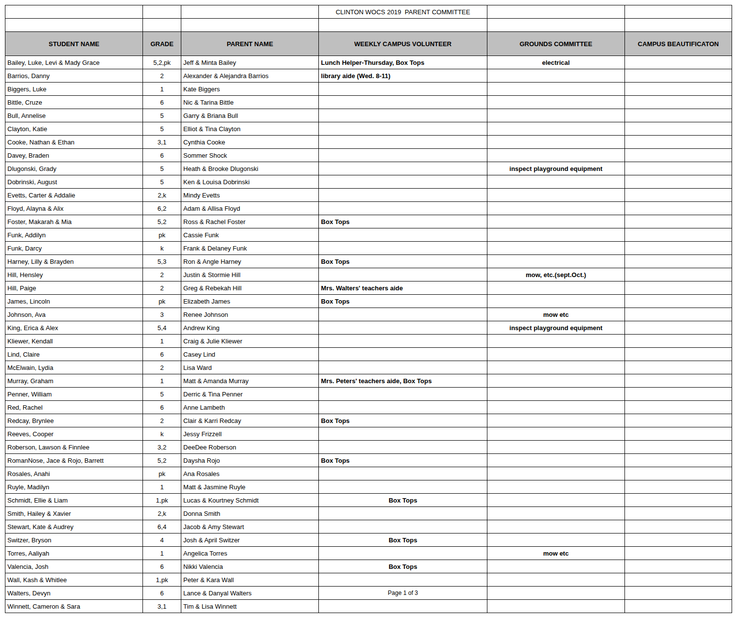| | | | CLINTON WOCS 2019 PARENT COMMITTEE | | |
| STUDENT NAME | GRADE | PARENT NAME | WEEKLY CAMPUS VOLUNTEER | GROUNDS COMMITTEE | CAMPUS BEAUTIFICATON |
| Bailey, Luke, Levi & Mady Grace | 5,2,pk | Jeff & Minta Bailey | Lunch Helper-Thursday, Box Tops | electrical | |
| Barrios, Danny | 2 | Alexander & Alejandra Barrios | library aide (Wed. 8-11) | | |
| Biggers, Luke | 1 | Kate Biggers | | | |
| Bittle, Cruze | 6 | Nic & Tarina Bittle | | | |
| Bull, Annelise | 5 | Garry & Briana Bull | | | |
| Clayton, Katie | 5 | Elliot & Tina Clayton | | | |
| Cooke, Nathan & Ethan | 3,1 | Cynthia Cooke | | | |
| Davey, Braden | 6 | Sommer Shock | | | |
| Dlugonski, Grady | 5 | Heath & Brooke Dlugonski | | inspect playground equipment | |
| Dobrinski, August | 5 | Ken & Louisa Dobrinski | | | |
| Evetts, Carter & Addalie | 2,k | Mindy Evetts | | | |
| Floyd, Alayna & Alix | 6,2 | Adam & Allisa Floyd | | | |
| Foster, Makarah & Mia | 5,2 | Ross & Rachel Foster | Box Tops | | |
| Funk, Addilyn | pk | Cassie Funk | | | |
| Funk, Darcy | k | Frank & Delaney Funk | | | |
| Harney, Lilly & Brayden | 5,3 | Ron & Angle Harney | Box Tops | | |
| Hill, Hensley | 2 | Justin & Stormie Hill | | mow, etc.(sept.Oct.) | |
| Hill, Paige | 2 | Greg & Rebekah Hill | Mrs. Walters' teachers aide | | |
| James, Lincoln | pk | Elizabeth James | Box Tops | | |
| Johnson, Ava | 3 | Renee Johnson | | mow etc | |
| King, Erica & Alex | 5,4 | Andrew King | | inspect playground equipment | |
| Kliewer, Kendall | 1 | Craig & Julie Kliewer | | | |
| Lind, Claire | 6 | Casey Lind | | | |
| McElwain, Lydia | 2 | Lisa Ward | | | |
| Murray, Graham | 1 | Matt & Amanda Murray | Mrs. Peters' teachers aide, Box Tops | | |
| Penner, William | 5 | Derric & Tina Penner | | | |
| Red, Rachel | 6 | Anne Lambeth | | | |
| Redcay, Brynlee | 2 | Clair & Karri Redcay | Box Tops | | |
| Reeves, Cooper | k | Jessy Frizzell | | | |
| Roberson, Lawson & Finnlee | 3,2 | DeeDee Roberson | | | |
| RomanNose, Jace & Rojo, Barrett | 5,2 | Daysha Rojo | Box Tops | | |
| Rosales, Anahi | pk | Ana Rosales | | | |
| Ruyle, Madilyn | 1 | Matt & Jasmine Ruyle | | | |
| Schmidt, Ellie & Liam | 1,pk | Lucas & Kourtney Schmidt | Box Tops | | |
| Smith, Hailey & Xavier | 2,k | Donna Smith | | | |
| Stewart, Kate & Audrey | 6,4 | Jacob & Amy Stewart | | | |
| Switzer, Bryson | 4 | Josh & April Switzer | Box Tops | | |
| Torres, Aaliyah | 1 | Angelica Torres | | mow etc | |
| Valencia, Josh | 6 | Nikki Valencia | Box Tops | | |
| Wall, Kash & Whitlee | 1,pk | Peter & Kara Wall | | | |
| Walters, Devyn | 6 | Lance & Danyal Walters | Page 1 of 3 | | |
| Winnett, Cameron & Sara | 3,1 | Tim & Lisa Winnett | | | |